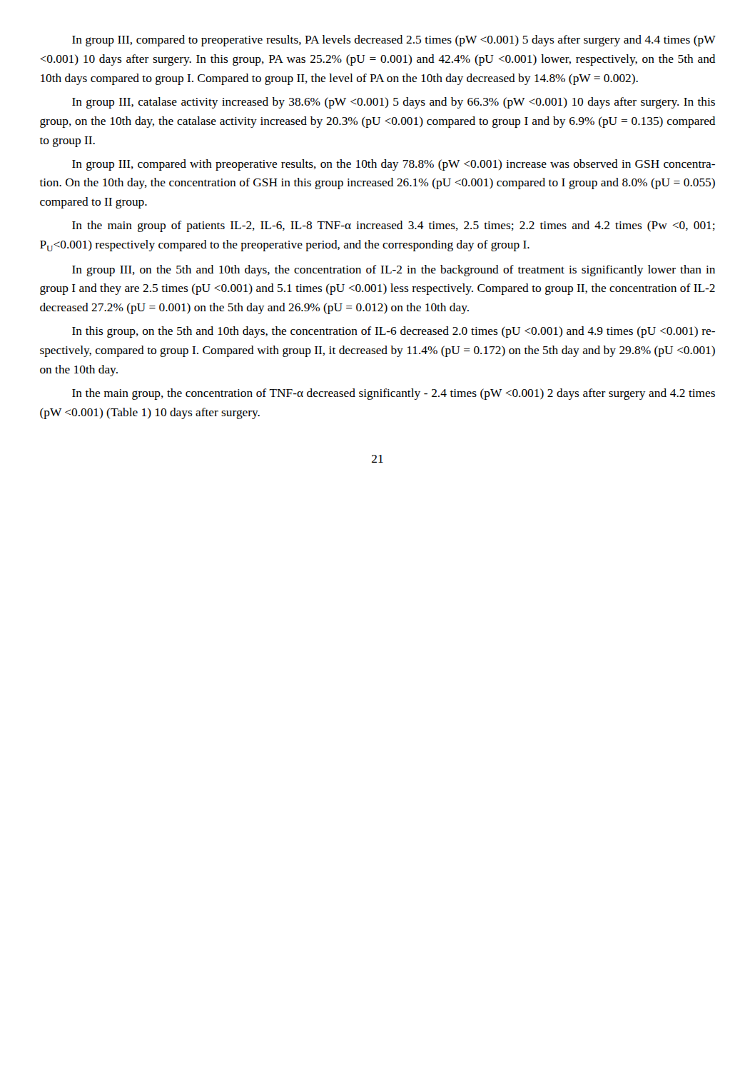In group III, compared to preoperative results, PA levels decreased 2.5 times (pW <0.001) 5 days after surgery and 4.4 times (pW <0.001) 10 days after surgery. In this group, PA was 25.2% (pU = 0.001) and 42.4% (pU <0.001) lower, respectively, on the 5th and 10th days compared to group I. Compared to group II, the level of PA on the 10th day decreased by 14.8% (pW = 0.002).
In group III, catalase activity increased by 38.6% (pW <0.001) 5 days and by 66.3% (pW <0.001) 10 days after surgery. In this group, on the 10th day, the catalase activity increased by 20.3% (pU <0.001) compared to group I and by 6.9% (pU = 0.135) compared to group II.
In group III, compared with preoperative results, on the 10th day 78.8% (pW <0.001) increase was observed in GSH concentration. On the 10th day, the concentration of GSH in this group increased 26.1% (pU <0.001) compared to I group and 8.0% (pU = 0.055) compared to II group.
In the main group of patients IL-2, IL-6, IL-8 TNF-α increased 3.4 times, 2.5 times; 2.2 times and 4.2 times (Pw <0, 001; PU<0.001) respectively compared to the preoperative period, and the corresponding day of group I.
In group III, on the 5th and 10th days, the concentration of IL-2 in the background of treatment is significantly lower than in group I and they are 2.5 times (pU <0.001) and 5.1 times (pU <0.001) less respectively. Compared to group II, the concentration of IL-2 decreased 27.2% (pU = 0.001) on the 5th day and 26.9% (pU = 0.012) on the 10th day.
In this group, on the 5th and 10th days, the concentration of IL-6 decreased 2.0 times (pU <0.001) and 4.9 times (pU <0.001) respectively, compared to group I. Compared with group II, it decreased by 11.4% (pU = 0.172) on the 5th day and by 29.8% (pU <0.001) on the 10th day.
In the main group, the concentration of TNF-α decreased significantly - 2.4 times (pW <0.001) 2 days after surgery and 4.2 times (pW <0.001) (Table 1) 10 days after surgery.
21